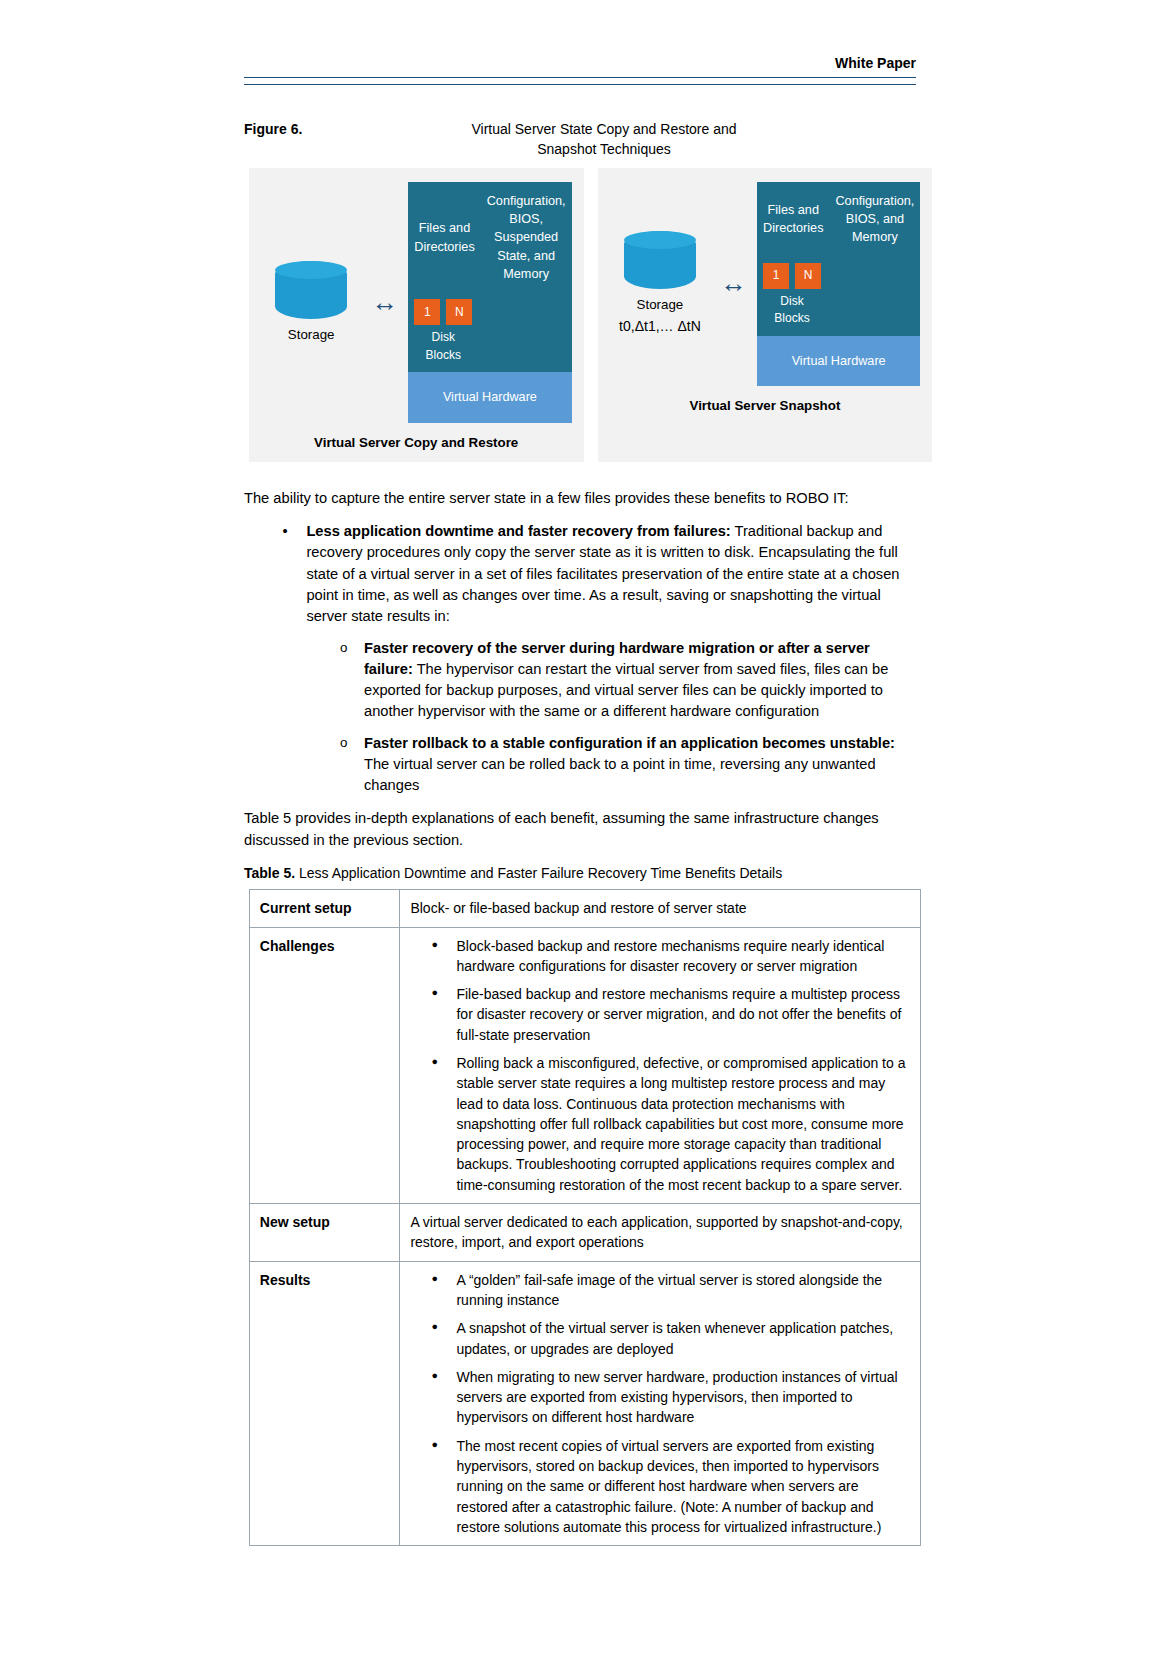White Paper
Figure 6. Virtual Server State Copy and Restore and Snapshot Techniques
Storage
↔
Files and
Directories
Configuration,
BIOS,
Suspended
State, and
Memory
1
N
Disk Blocks
Virtual Hardware
Virtual Server Copy and Restore
Storage
t0,Δt1,… ΔtN
↔
Files and
Directories
Configuration,
BIOS, and
Memory
1
N
Disk Blocks
Virtual Hardware
Virtual Server Snapshot
The ability to capture the entire server state in a few files provides these benefits to ROBO IT:
Less application downtime and faster recovery from failures: Traditional backup and recovery procedures only copy the server state as it is written to disk. Encapsulating the full state of a virtual server in a set of files facilitates preservation of the entire state at a chosen point in time, as well as changes over time. As a result, saving or snapshotting the virtual server state results in:
Faster recovery of the server during hardware migration or after a server failure: The hypervisor can restart the virtual server from saved files, files can be exported for backup purposes, and virtual server files can be quickly imported to another hypervisor with the same or a different hardware configuration
Faster rollback to a stable configuration if an application becomes unstable: The virtual server can be rolled back to a point in time, reversing any unwanted changes
Table 5 provides in-depth explanations of each benefit, assuming the same infrastructure changes discussed in the previous section.
Table 5. Less Application Downtime and Faster Failure Recovery Time Benefits Details
| Current setup | Block- or file-based backup and restore of server state |
| Challenges | Block-based backup and restore mechanisms require nearly identical hardware configurations for disaster recovery or server migration File-based backup and restore mechanisms require a multistep process for disaster recovery or server migration, and do not offer the benefits of full-state preservation Rolling back a misconfigured, defective, or compromised application to a stable server state requires a long multistep restore process and may lead to data loss. Continuous data protection mechanisms with snapshotting offer full rollback capabilities but cost more, consume more processing power, and require more storage capacity than traditional backups. Troubleshooting corrupted applications requires complex and time-consuming restoration of the most recent backup to a spare server. |
| New setup | A virtual server dedicated to each application, supported by snapshot-and-copy, restore, import, and export operations |
| Results | A “golden” fail-safe image of the virtual server is stored alongside the running instance A snapshot of the virtual server is taken whenever application patches, updates, or upgrades are deployed When migrating to new server hardware, production instances of virtual servers are exported from existing hypervisors, then imported to hypervisors on different host hardware The most recent copies of virtual servers are exported from existing hypervisors, stored on backup devices, then imported to hypervisors running on the same or different host hardware when servers are restored after a catastrophic failure. (Note: A number of backup and restore solutions automate this process for virtualized infrastructure.) |